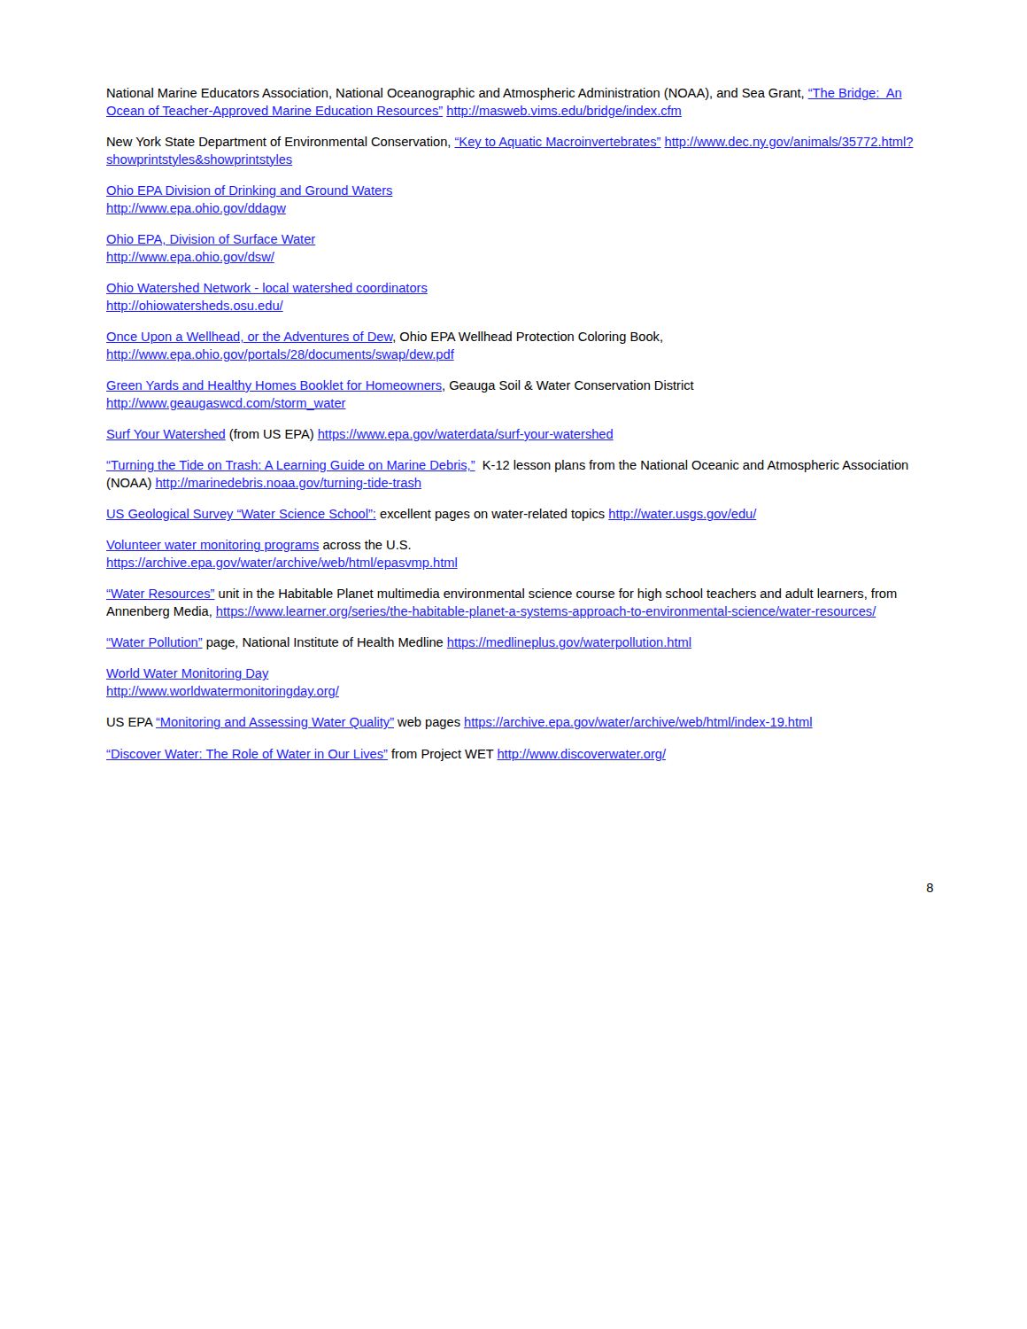National Marine Educators Association, National Oceanographic and Atmospheric Administration (NOAA), and Sea Grant, “The Bridge: An Ocean of Teacher-Approved Marine Education Resources” http://masweb.vims.edu/bridge/index.cfm
New York State Department of Environmental Conservation, “Key to Aquatic Macroinvertebrates” http://www.dec.ny.gov/animals/35772.html?showprintstyles&showprintstyles
Ohio EPA Division of Drinking and Ground Waters
http://www.epa.ohio.gov/ddagw
Ohio EPA, Division of Surface Water
http://www.epa.ohio.gov/dsw/
Ohio Watershed Network - local watershed coordinators
http://ohiowatersheds.osu.edu/
Once Upon a Wellhead, or the Adventures of Dew, Ohio EPA Wellhead Protection Coloring Book, http://www.epa.ohio.gov/portals/28/documents/swap/dew.pdf
Green Yards and Healthy Homes Booklet for Homeowners, Geauga Soil & Water Conservation District http://www.geaugaswcd.com/storm_water
Surf Your Watershed (from US EPA) https://www.epa.gov/waterdata/surf-your-watershed
“Turning the Tide on Trash: A Learning Guide on Marine Debris,” K-12 lesson plans from the National Oceanic and Atmospheric Association (NOAA) http://marinedebris.noaa.gov/turning-tide-trash
US Geological Survey “Water Science School”: excellent pages on water-related topics http://water.usgs.gov/edu/
Volunteer water monitoring programs across the U.S.
https://archive.epa.gov/water/archive/web/html/epasvmp.html
“Water Resources” unit in the Habitable Planet multimedia environmental science course for high school teachers and adult learners, from Annenberg Media, https://www.learner.org/series/the-habitable-planet-a-systems-approach-to-environmental-science/water-resources/
“Water Pollution” page, National Institute of Health Medline https://medlineplus.gov/waterpollution.html
World Water Monitoring Day
http://www.worldwatermonitoringday.org/
US EPA “Monitoring and Assessing Water Quality” web pages https://archive.epa.gov/water/archive/web/html/index-19.html
“Discover Water: The Role of Water in Our Lives” from Project WET http://www.discoverwater.org/
8